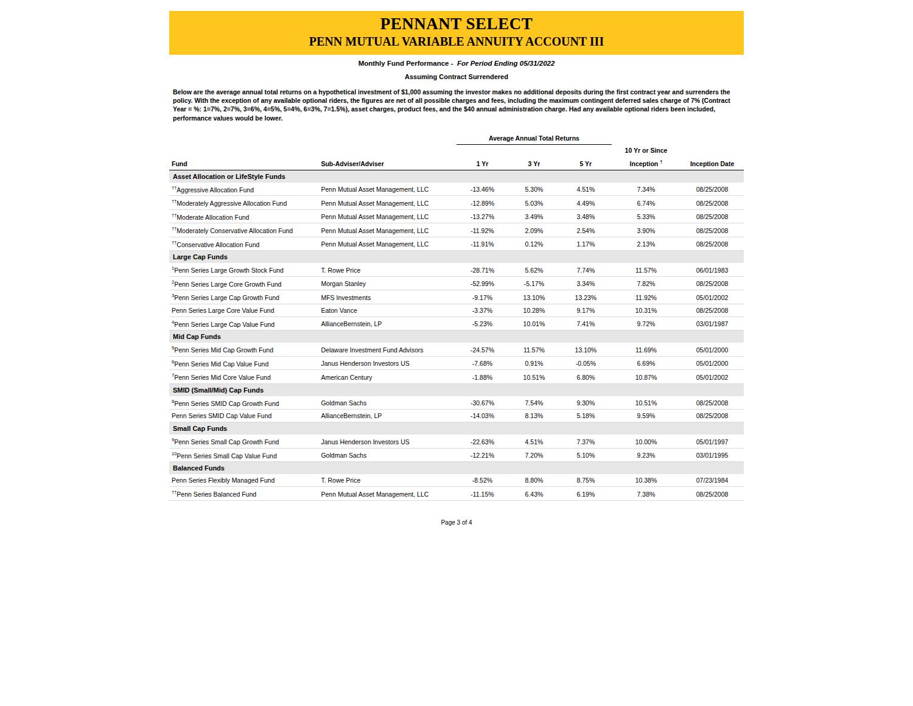PENNANT SELECT
PENN MUTUAL VARIABLE ANNUITY ACCOUNT III
Monthly Fund Performance - For Period Ending 05/31/2022
Assuming Contract Surrendered
Below are the average annual total returns on a hypothetical investment of $1,000 assuming the investor makes no additional deposits during the first contract year and surrenders the policy. With the exception of any available optional riders, the figures are net of all possible charges and fees, including the maximum contingent deferred sales charge of 7% (Contract Year = %: 1=7%, 2=7%, 3=6%, 4=5%, 5=4%, 6=3%, 7=1.5%), asset charges, product fees, and the $40 annual administration charge. Had any available optional riders been included, performance values would be lower.
| | | Average Annual Total Returns | | |
| --- | --- | --- | --- | --- |
| | | | | | 10 Yr or Since | |
| Fund | Sub-Adviser/Adviser | 1 Yr | 3 Yr | 5 Yr | Inception † | Inception Date |
| Asset Allocation or LifeStyle Funds |
| †† Aggressive Allocation Fund | Penn Mutual Asset Management, LLC | -13.46% | 5.30% | 4.51% | 7.34% | 08/25/2008 |
| †† Moderately Aggressive Allocation Fund | Penn Mutual Asset Management, LLC | -12.89% | 5.03% | 4.49% | 6.74% | 08/25/2008 |
| †† Moderate Allocation Fund | Penn Mutual Asset Management, LLC | -13.27% | 3.49% | 3.48% | 5.33% | 08/25/2008 |
| †† Moderately Conservative Allocation Fund | Penn Mutual Asset Management, LLC | -11.92% | 2.09% | 2.54% | 3.90% | 08/25/2008 |
| †† Conservative Allocation Fund | Penn Mutual Asset Management, LLC | -11.91% | 0.12% | 1.17% | 2.13% | 08/25/2008 |
| Large Cap Funds |
| 1 Penn Series Large Growth Stock Fund | T. Rowe Price | -28.71% | 5.62% | 7.74% | 11.57% | 06/01/1983 |
| 2 Penn Series Large Core Growth Fund | Morgan Stanley | -52.99% | -5.17% | 3.34% | 7.82% | 08/25/2008 |
| 3 Penn Series Large Cap Growth Fund | MFS Investments | -9.17% | 13.10% | 13.23% | 11.92% | 05/01/2002 |
| Penn Series Large Core Value Fund | Eaton Vance | -3.37% | 10.28% | 9.17% | 10.31% | 08/25/2008 |
| 4 Penn Series Large Cap Value Fund | AllianceBernstein, LP | -5.23% | 10.01% | 7.41% | 9.72% | 03/01/1987 |
| Mid Cap Funds |
| 5 Penn Series Mid Cap Growth Fund | Delaware Investment Fund Advisors | -24.57% | 11.57% | 13.10% | 11.69% | 05/01/2000 |
| 6 Penn Series Mid Cap Value Fund | Janus Henderson Investors US | -7.68% | 0.91% | -0.05% | 6.69% | 05/01/2000 |
| 7 Penn Series Mid Core Value Fund | American Century | -1.88% | 10.51% | 6.80% | 10.87% | 05/01/2002 |
| SMID (Small/Mid) Cap Funds |
| 8 Penn Series SMID Cap Growth Fund | Goldman Sachs | -30.67% | 7.54% | 9.30% | 10.51% | 08/25/2008 |
| Penn Series SMID Cap Value Fund | AllianceBernstein, LP | -14.03% | 8.13% | 5.18% | 9.59% | 08/25/2008 |
| Small Cap Funds |
| 9 Penn Series Small Cap Growth Fund | Janus Henderson Investors US | -22.63% | 4.51% | 7.37% | 10.00% | 05/01/1997 |
| 10 Penn Series Small Cap Value Fund | Goldman Sachs | -12.21% | 7.20% | 5.10% | 9.23% | 03/01/1995 |
| Balanced Funds |
| Penn Series Flexibly Managed Fund | T. Rowe Price | -8.52% | 8.80% | 8.75% | 10.38% | 07/23/1984 |
| †† Penn Series Balanced Fund | Penn Mutual Asset Management, LLC | -11.15% | 6.43% | 6.19% | 7.38% | 08/25/2008 |
Page 3 of 4